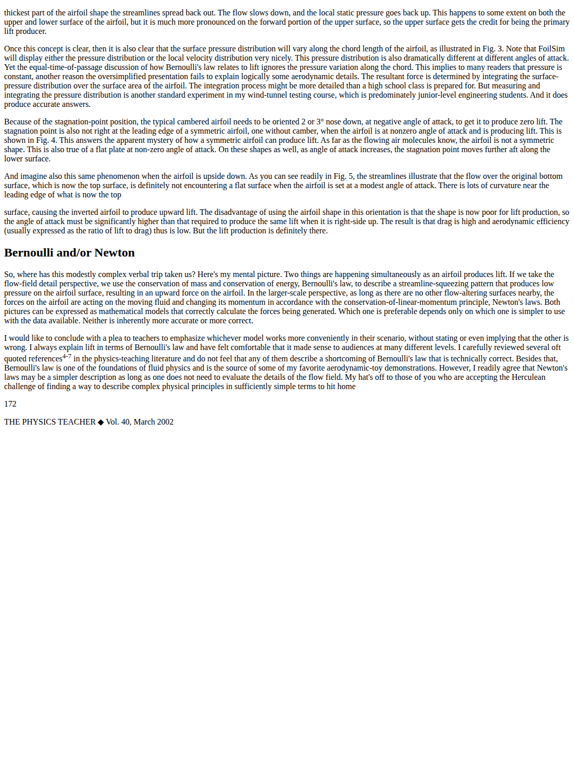thickest part of the airfoil shape the streamlines spread back out. The flow slows down, and the local static pressure goes back up. This happens to some extent on both the upper and lower surface of the airfoil, but it is much more pronounced on the forward portion of the upper surface, so the upper surface gets the credit for being the primary lift producer.
Once this concept is clear, then it is also clear that the surface pressure distribution will vary along the chord length of the airfoil, as illustrated in Fig. 3. Note that FoilSim will display either the pressure distribution or the local velocity distribution very nicely. This pressure distribution is also dramatically different at different angles of attack. Yet the equal-time-of-passage discussion of how Bernoulli's law relates to lift ignores the pressure variation along the chord. This implies to many readers that pressure is constant, another reason the oversimplified presentation fails to explain logically some aerodynamic details. The resultant force is determined by integrating the surface-pressure distribution over the surface area of the airfoil. The integration process might be more detailed than a high school class is prepared for. But measuring and integrating the pressure distribution is another standard experiment in my wind-tunnel testing course, which is predominately junior-level engineering students. And it does produce accurate answers.
Because of the stagnation-point position, the typical cambered airfoil needs to be oriented 2 or 3° nose down, at negative angle of attack, to get it to produce zero lift. The stagnation point is also not right at the leading edge of a symmetric airfoil, one without camber, when the airfoil is at nonzero angle of attack and is producing lift. This is shown in Fig. 4. This answers the apparent mystery of how a symmetric airfoil can produce lift. As far as the flowing air molecules know, the airfoil is not a symmetric shape. This is also true of a flat plate at non-zero angle of attack. On these shapes as well, as angle of attack increases, the stagnation point moves further aft along the lower surface.
And imagine also this same phenomenon when the airfoil is upside down. As you can see readily in Fig. 5, the streamlines illustrate that the flow over the original bottom surface, which is now the top surface, is definitely not encountering a flat surface when the airfoil is set at a modest angle of attack. There is lots of curvature near the leading edge of what is now the top
surface, causing the inverted airfoil to produce upward lift. The disadvantage of using the airfoil shape in this orientation is that the shape is now poor for lift production, so the angle of attack must be significantly higher than that required to produce the same lift when it is right-side up. The result is that drag is high and aerodynamic efficiency (usually expressed as the ratio of lift to drag) thus is low. But the lift production is definitely there.
Bernoulli and/or Newton
So, where has this modestly complex verbal trip taken us? Here's my mental picture. Two things are happening simultaneously as an airfoil produces lift. If we take the flow-field detail perspective, we use the conservation of mass and conservation of energy, Bernoulli's law, to describe a streamline-squeezing pattern that produces low pressure on the airfoil surface, resulting in an upward force on the airfoil. In the larger-scale perspective, as long as there are no other flow-altering surfaces nearby, the forces on the airfoil are acting on the moving fluid and changing its momentum in accordance with the conservation-of-linear-momentum principle, Newton's laws. Both pictures can be expressed as mathematical models that correctly calculate the forces being generated. Which one is preferable depends only on which one is simpler to use with the data available. Neither is inherently more accurate or more correct.
I would like to conclude with a plea to teachers to emphasize whichever model works more conveniently in their scenario, without stating or even implying that the other is wrong. I always explain lift in terms of Bernoulli's law and have felt comfortable that it made sense to audiences at many different levels. I carefully reviewed several oft quoted references4-7 in the physics-teaching literature and do not feel that any of them describe a shortcoming of Bernoulli's law that is technically correct. Besides that, Bernoulli's law is one of the foundations of fluid physics and is the source of some of my favorite aerodynamic-toy demonstrations. However, I readily agree that Newton's laws may be a simpler description as long as one does not need to evaluate the details of the flow field. My hat's off to those of you who are accepting the Herculean challenge of finding a way to describe complex physical principles in sufficiently simple terms to hit home
172
THE PHYSICS TEACHER ◆ Vol. 40, March 2002